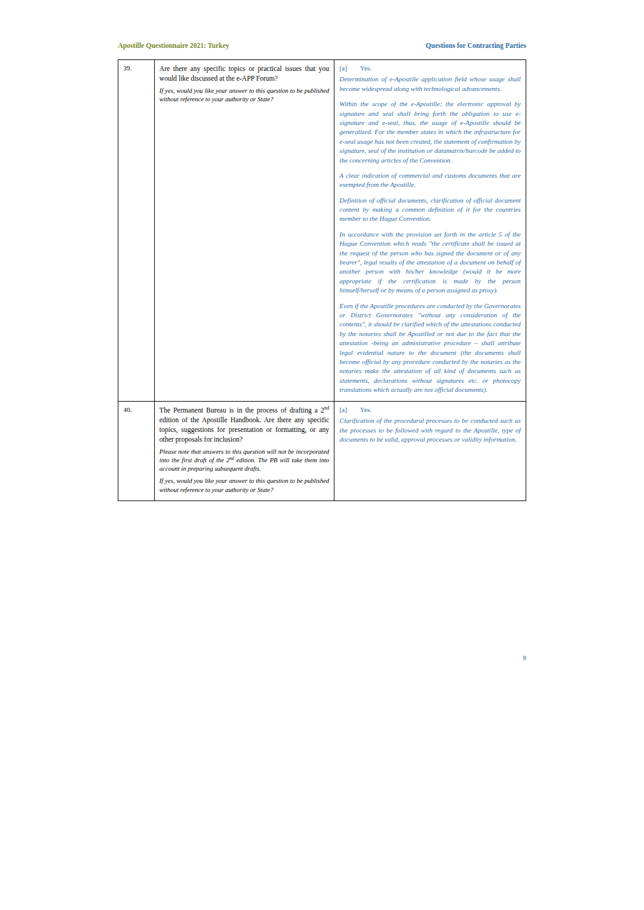Apostille Questionnaire 2021: Turkey
Questions for Contracting Parties
| 39. | Are there any specific topics or practical issues that you would like discussed at the e-APP Forum? If yes, would you like your answer to this question to be published without reference to your authority or State? | [a] Yes. Determination of e-Apostille application field whose usage shall become widespread along with technological advancements. Within the scope of the e-Apostille; the electronic approval by signature and seal shall bring forth the obligation to use e-signature and e-seal, thus, the usage of e-Apostille should be generalized. For the member states in which the infrastructure for e-seal usage has not been created, the statement of confirmation by signature, seal of the institution or datamatrix/barcode be added to the concerning articles of the Convention. A clear indication of commercial and customs documents that are exempted from the Apostille. Definition of official documents, clarification of official document content by making a common definition of it for the countries member to the Hague Convention. In accordance with the provision set forth in the article 5 of the Hague Convention which reads "the certificate shall be issued at the request of the person who has signed the document or of any bearer", legal results of the attestation of a document on behalf of another person with his/her knowledge (would it be more appropriate if the certification is made by the person himself/herself or by means of a person assigned as proxy). Even if the Apostille procedures are conducted by the Governorates or District Governorates "without any consideration of the contents", it should be clarified which of the attestations conducted by the notaries shall be Apostilled or not due to the fact that the attestation -being an administrative procedure – shall attribute legal evidential nature to the document (the documents shall become official by any procedure conducted by the notaries as the notaries make the attestation of all kind of documents such as statements, declarations without signatures etc. or photocopy translations which actually are not official documents). |
| 40. | The Permanent Bureau is in the process of drafting a 2 nd edition of the Apostille Handbook. Are there any specific topics, suggestions for presentation or formatting, or any other proposals for inclusion? Please note that answers to this question will not be incorporated into the first draft of the 2 nd edition. The PB will take them into account in preparing subsequent drafts. If yes, would you like your answer to this question to be published without reference to your authority or State? | [a] Yes. Clarification of the procedural processes to be conducted such as the processes to be followed with regard to the Apostille, type of documents to be valid, approval processes or validity information. |
8